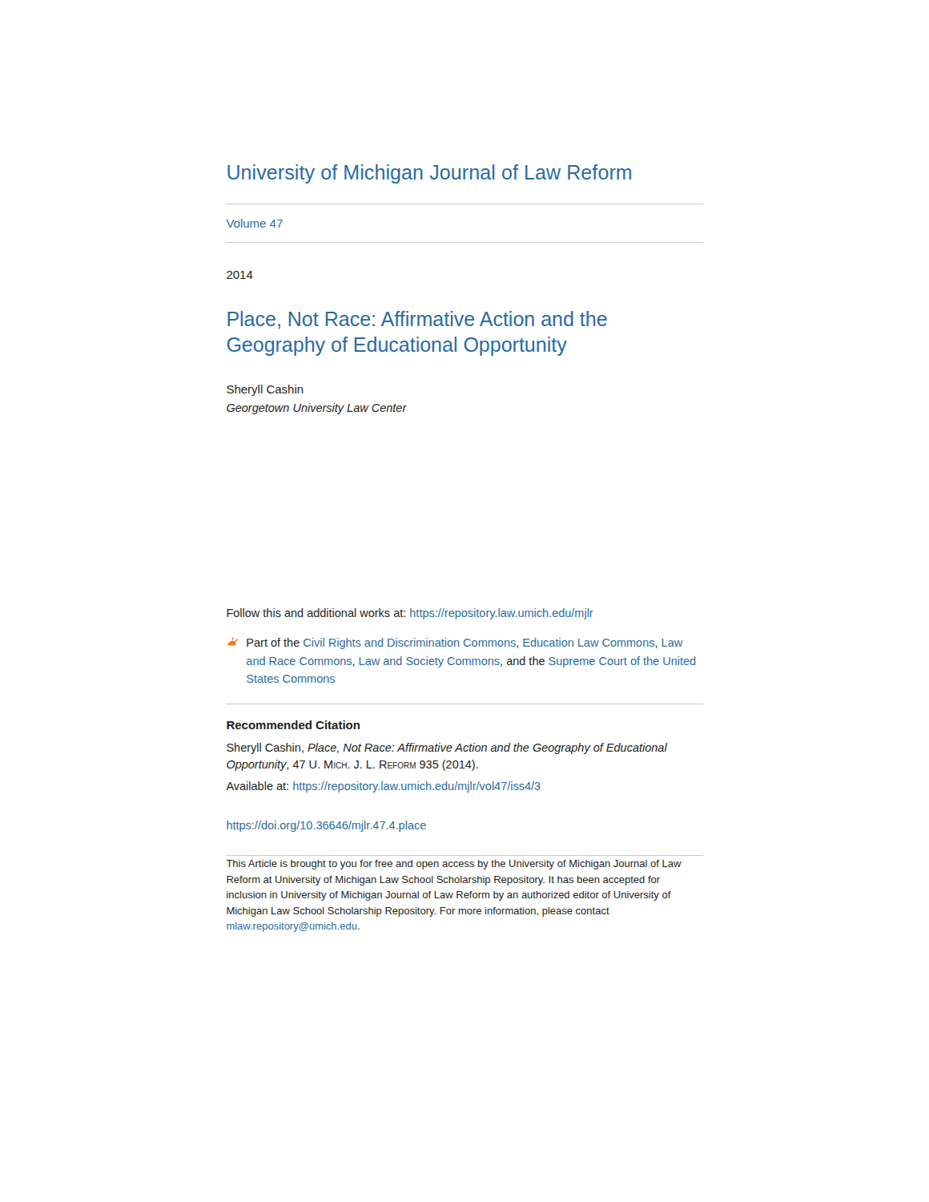University of Michigan Journal of Law Reform
Volume 47
2014
Place, Not Race: Affirmative Action and the Geography of Educational Opportunity
Sheryll Cashin
Georgetown University Law Center
Follow this and additional works at: https://repository.law.umich.edu/mjlr
Part of the Civil Rights and Discrimination Commons, Education Law Commons, Law and Race Commons, Law and Society Commons, and the Supreme Court of the United States Commons
Recommended Citation
Sheryll Cashin, Place, Not Race: Affirmative Action and the Geography of Educational Opportunity, 47 U. Mich. J. L. Reform 935 (2014).
Available at: https://repository.law.umich.edu/mjlr/vol47/iss4/3
https://doi.org/10.36646/mjlr.47.4.place
This Article is brought to you for free and open access by the University of Michigan Journal of Law Reform at University of Michigan Law School Scholarship Repository. It has been accepted for inclusion in University of Michigan Journal of Law Reform by an authorized editor of University of Michigan Law School Scholarship Repository. For more information, please contact mlaw.repository@umich.edu.